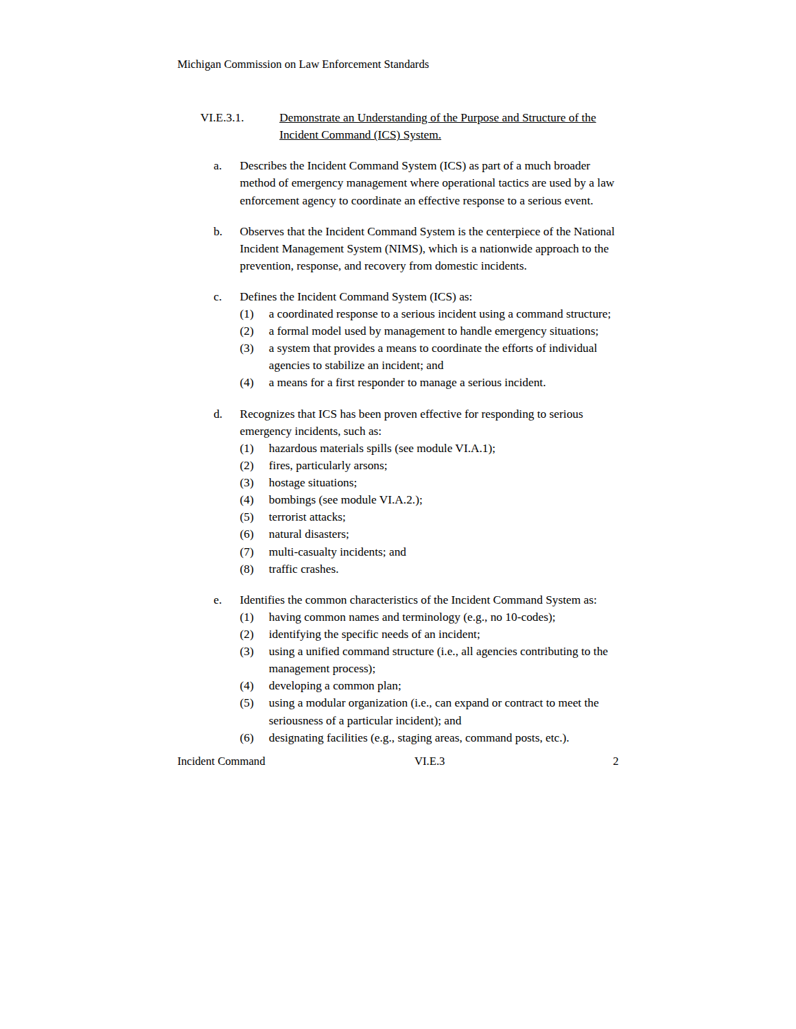Michigan Commission on Law Enforcement Standards
VI.E.3.1.
Demonstrate an Understanding of the Purpose and Structure of the Incident Command (ICS) System.
a.
Describes the Incident Command System (ICS) as part of a much broader method of emergency management where operational tactics are used by a law enforcement agency to coordinate an effective response to a serious event.
b.
Observes that the Incident Command System is the centerpiece of the National Incident Management System (NIMS), which is a nationwide approach to the prevention, response, and recovery from domestic incidents.
c.
Defines the Incident Command System (ICS) as:
(1) a coordinated response to a serious incident using a command structure;
(2) a formal model used by management to handle emergency situations;
(3) a system that provides a means to coordinate the efforts of individual agencies to stabilize an incident; and
(4) a means for a first responder to manage a serious incident.
d.
Recognizes that ICS has been proven effective for responding to serious emergency incidents, such as:
(1) hazardous materials spills (see module VI.A.1);
(2) fires, particularly arsons;
(3) hostage situations;
(4) bombings (see module VI.A.2.);
(5) terrorist attacks;
(6) natural disasters;
(7) multi-casualty incidents; and
(8) traffic crashes.
e.
Identifies the common characteristics of the Incident Command System as:
(1) having common names and terminology (e.g., no 10-codes);
(2) identifying the specific needs of an incident;
(3) using a unified command structure (i.e., all agencies contributing to the management process);
(4) developing a common plan;
(5) using a modular organization (i.e., can expand or contract to meet the seriousness of a particular incident); and
(6) designating facilities (e.g., staging areas, command posts, etc.).
Incident Command
VI.E.3
2